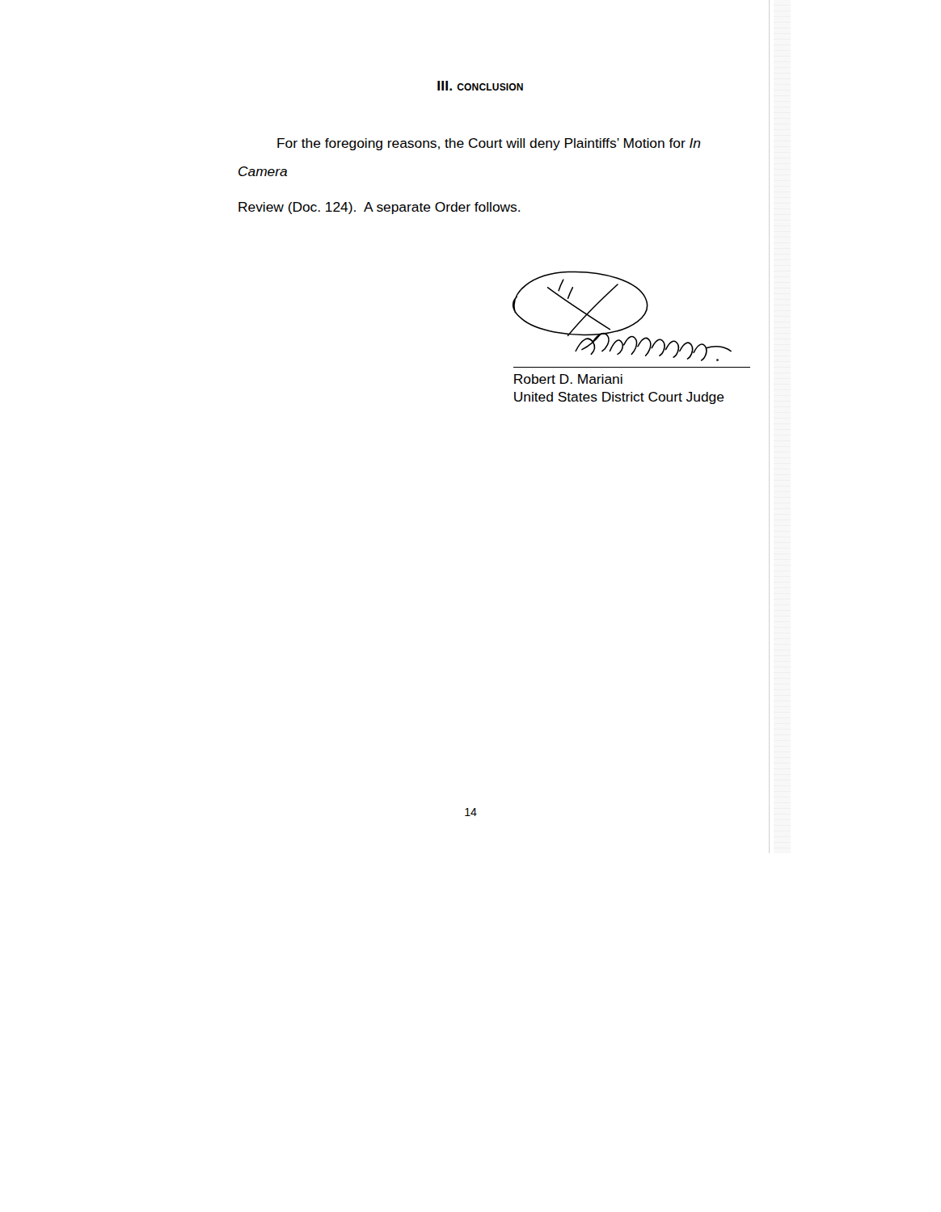III. Conclusion
For the foregoing reasons, the Court will deny Plaintiffs’ Motion for In Camera
Review (Doc. 124). A separate Order follows.
Robert D. Mariani
United States District Court Judge
14